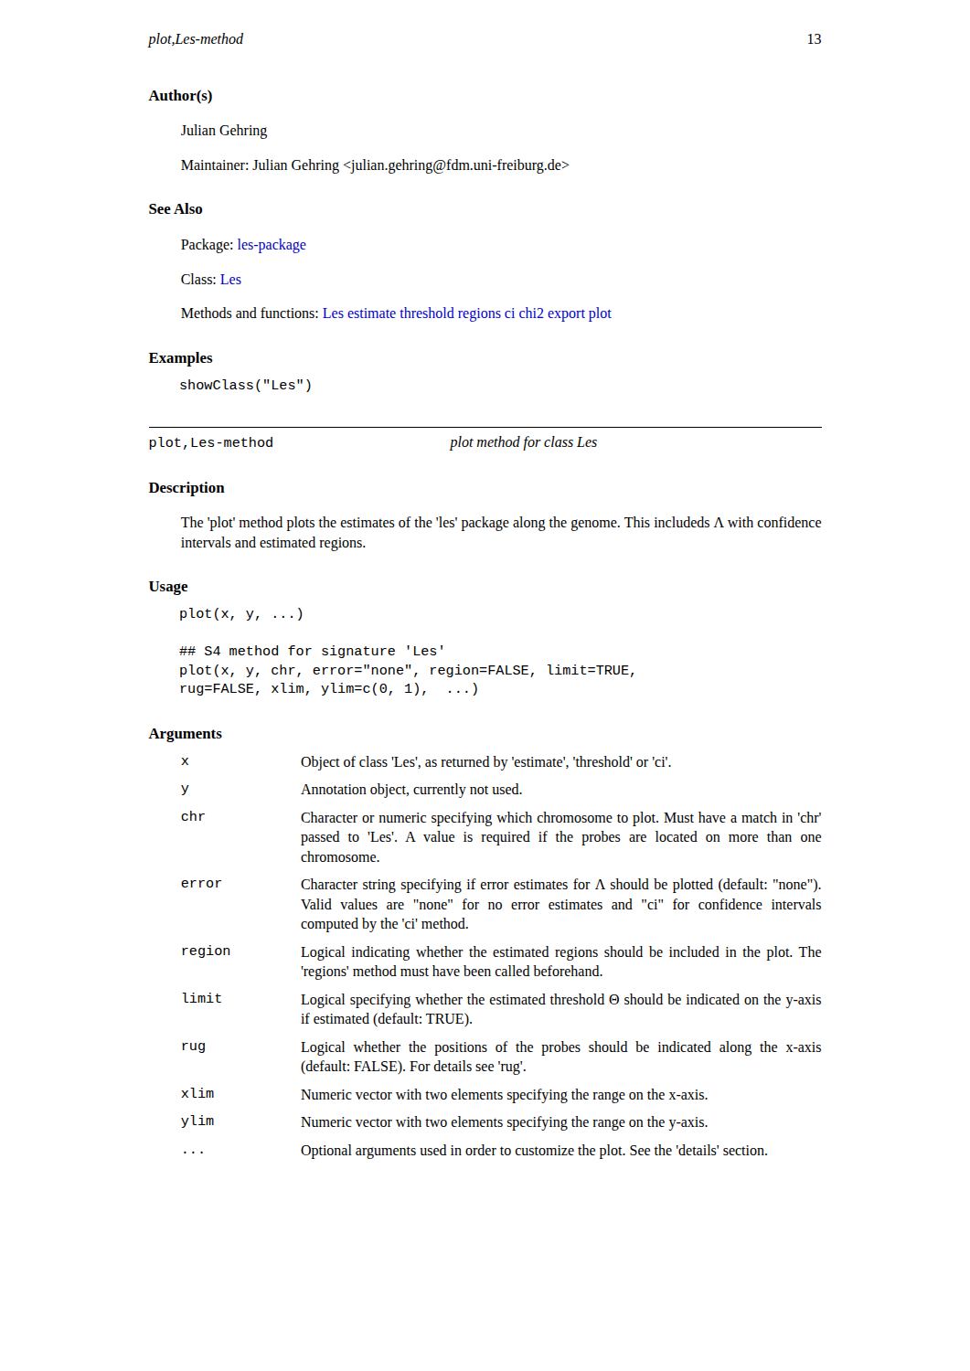plot,Les-method 13
Author(s)
Julian Gehring
Maintainer: Julian Gehring <julian.gehring@fdm.uni-freiburg.de>
See Also
Package: les-package
Class: Les
Methods and functions: Les estimate threshold regions ci chi2 export plot
Examples
showClass("Les")
plot,Les-method plot method for class Les
Description
The 'plot' method plots the estimates of the 'les' package along the genome. This includeds Λ with confidence intervals and estimated regions.
Usage
plot(x, y, ...)

## S4 method for signature 'Les'
plot(x, y, chr, error="none", region=FALSE, limit=TRUE,
rug=FALSE, xlim, ylim=c(0, 1),  ...)
Arguments
x
Object of class 'Les', as returned by 'estimate', 'threshold' or 'ci'.
y
Annotation object, currently not used.
chr
Character or numeric specifying which chromosome to plot. Must have a match in 'chr' passed to 'Les'. A value is required if the probes are located on more than one chromosome.
error
Character string specifying if error estimates for Λ should be plotted (default: "none"). Valid values are "none" for no error estimates and "ci" for confidence intervals computed by the 'ci' method.
region
Logical indicating whether the estimated regions should be included in the plot. The 'regions' method must have been called beforehand.
limit
Logical specifying whether the estimated threshold Θ should be indicated on the y-axis if estimated (default: TRUE).
rug
Logical whether the positions of the probes should be indicated along the x-axis (default: FALSE). For details see 'rug'.
xlim
Numeric vector with two elements specifying the range on the x-axis.
ylim
Numeric vector with two elements specifying the range on the y-axis.
...
Optional arguments used in order to customize the plot. See the 'details' section.